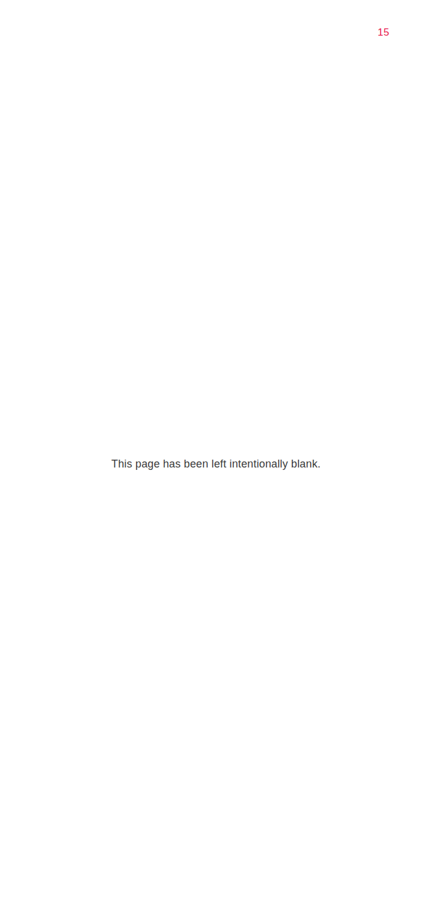15
This page has been left intentionally blank.